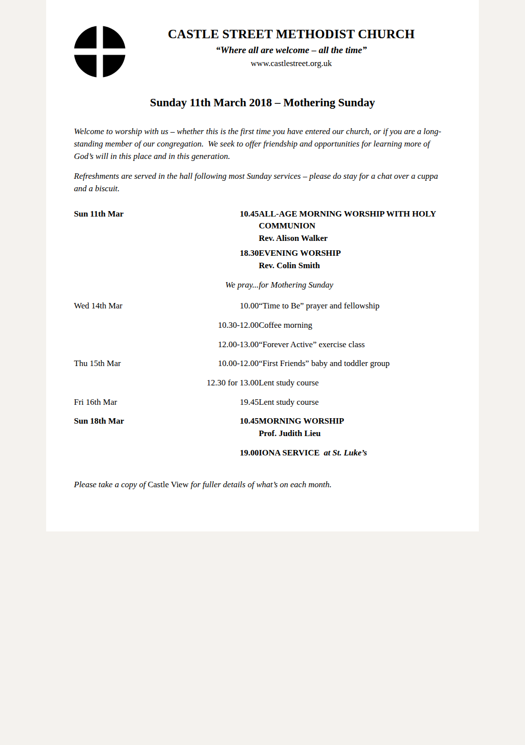CASTLE STREET METHODIST CHURCH
“Where all are welcome – all the time”
www.castlestreet.org.uk
Sunday 11th March 2018 – Mothering Sunday
Welcome to worship with us – whether this is the first time you have entered our church, or if you are a long-standing member of our congregation. We seek to offer friendship and opportunities for learning more of God’s will in this place and in this generation.
Refreshments are served in the hall following most Sunday services – please do stay for a chat over a cuppa and a biscuit.
| Sun 11th Mar | 10.45 | ALL-AGE MORNING WORSHIP WITH HOLY COMMUNION Rev. Alison Walker |
| | 18.30 | EVENING WORSHIP Rev. Colin Smith |
| | We pray... | for Mothering Sunday |
| Wed 14th Mar | 10.00 | “Time to Be” prayer and fellowship |
| | 10.30-12.00 | Coffee morning |
| | 12.00-13.00 | “Forever Active” exercise class |
| Thu 15th Mar | 10.00-12.00 | “First Friends” baby and toddler group |
| | 12.30 for 13.00 | Lent study course |
| Fri 16th Mar | 19.45 | Lent study course |
| Sun 18th Mar | 10.45 | MORNING WORSHIP Prof. Judith Lieu |
| | 19.00 | IONA SERVICE at St. Luke’s |
Please take a copy of Castle View for fuller details of what’s on each month.